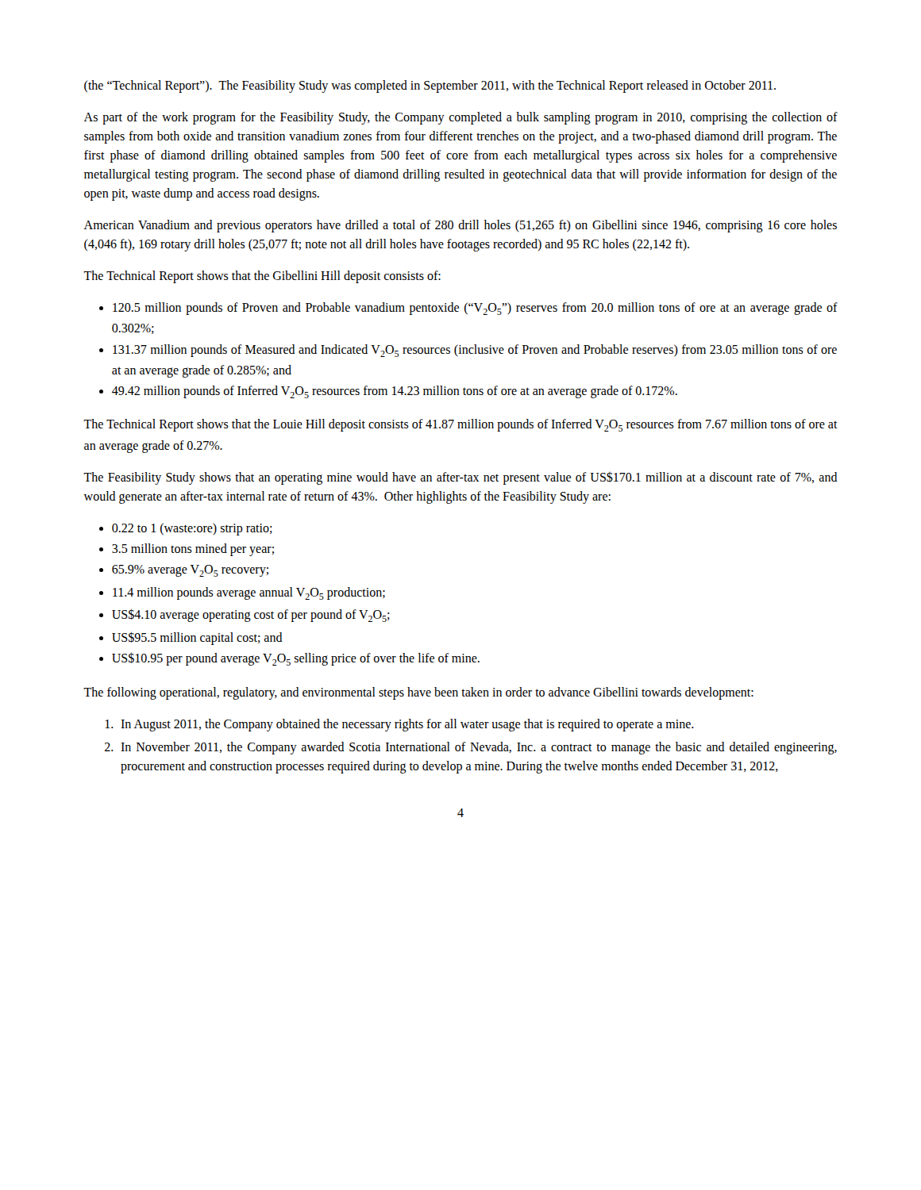(the “Technical Report”). The Feasibility Study was completed in September 2011, with the Technical Report released in October 2011.
As part of the work program for the Feasibility Study, the Company completed a bulk sampling program in 2010, comprising the collection of samples from both oxide and transition vanadium zones from four different trenches on the project, and a two-phased diamond drill program. The first phase of diamond drilling obtained samples from 500 feet of core from each metallurgical types across six holes for a comprehensive metallurgical testing program. The second phase of diamond drilling resulted in geotechnical data that will provide information for design of the open pit, waste dump and access road designs.
American Vanadium and previous operators have drilled a total of 280 drill holes (51,265 ft) on Gibellini since 1946, comprising 16 core holes (4,046 ft), 169 rotary drill holes (25,077 ft; note not all drill holes have footages recorded) and 95 RC holes (22,142 ft).
The Technical Report shows that the Gibellini Hill deposit consists of:
120.5 million pounds of Proven and Probable vanadium pentoxide (“V2O5”) reserves from 20.0 million tons of ore at an average grade of 0.302%;
131.37 million pounds of Measured and Indicated V2O5 resources (inclusive of Proven and Probable reserves) from 23.05 million tons of ore at an average grade of 0.285%; and
49.42 million pounds of Inferred V2O5 resources from 14.23 million tons of ore at an average grade of 0.172%.
The Technical Report shows that the Louie Hill deposit consists of 41.87 million pounds of Inferred V2O5 resources from 7.67 million tons of ore at an average grade of 0.27%.
The Feasibility Study shows that an operating mine would have an after-tax net present value of US$170.1 million at a discount rate of 7%, and would generate an after-tax internal rate of return of 43%. Other highlights of the Feasibility Study are:
0.22 to 1 (waste:ore) strip ratio;
3.5 million tons mined per year;
65.9% average V2O5 recovery;
11.4 million pounds average annual V2O5 production;
US$4.10 average operating cost of per pound of V2O5;
US$95.5 million capital cost; and
US$10.95 per pound average V2O5 selling price of over the life of mine.
The following operational, regulatory, and environmental steps have been taken in order to advance Gibellini towards development:
In August 2011, the Company obtained the necessary rights for all water usage that is required to operate a mine.
In November 2011, the Company awarded Scotia International of Nevada, Inc. a contract to manage the basic and detailed engineering, procurement and construction processes required during to develop a mine. During the twelve months ended December 31, 2012,
4